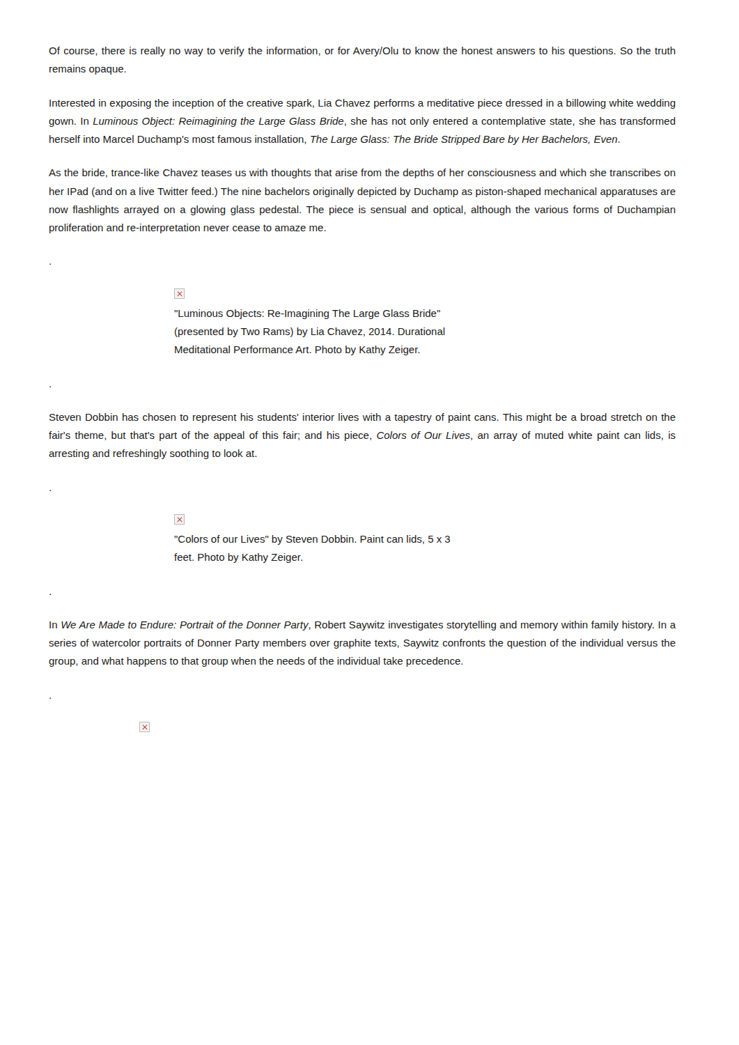Of course, there is really no way to verify the information, or for Avery/Olu to know the honest answers to his questions. So the truth remains opaque.
Interested in exposing the inception of the creative spark, Lia Chavez performs a meditative piece dressed in a billowing white wedding gown. In Luminous Object: Reimagining the Large Glass Bride, she has not only entered a contemplative state, she has transformed herself into Marcel Duchamp's most famous installation, The Large Glass: The Bride Stripped Bare by Her Bachelors, Even.
As the bride, trance-like Chavez teases us with thoughts that arise from the depths of her consciousness and which she transcribes on her IPad (and on a live Twitter feed.) The nine bachelors originally depicted by Duchamp as piston-shaped mechanical apparatuses are now flashlights arrayed on a glowing glass pedestal. The piece is sensual and optical, although the various forms of Duchampian proliferation and re-interpretation never cease to amaze me.
.
"Luminous Objects: Re-Imagining The Large Glass Bride" (presented by Two Rams) by Lia Chavez, 2014. Durational Meditational Performance Art. Photo by Kathy Zeiger.
.
Steven Dobbin has chosen to represent his students' interior lives with a tapestry of paint cans. This might be a broad stretch on the fair's theme, but that's part of the appeal of this fair; and his piece, Colors of Our Lives, an array of muted white paint can lids, is arresting and refreshingly soothing to look at.
.
"Colors of our Lives" by Steven Dobbin. Paint can lids, 5 x 3 feet. Photo by Kathy Zeiger.
.
In We Are Made to Endure: Portrait of the Donner Party, Robert Saywitz investigates storytelling and memory within family history. In a series of watercolor portraits of Donner Party members over graphite texts, Saywitz confronts the question of the individual versus the group, and what happens to that group when the needs of the individual take precedence.
.